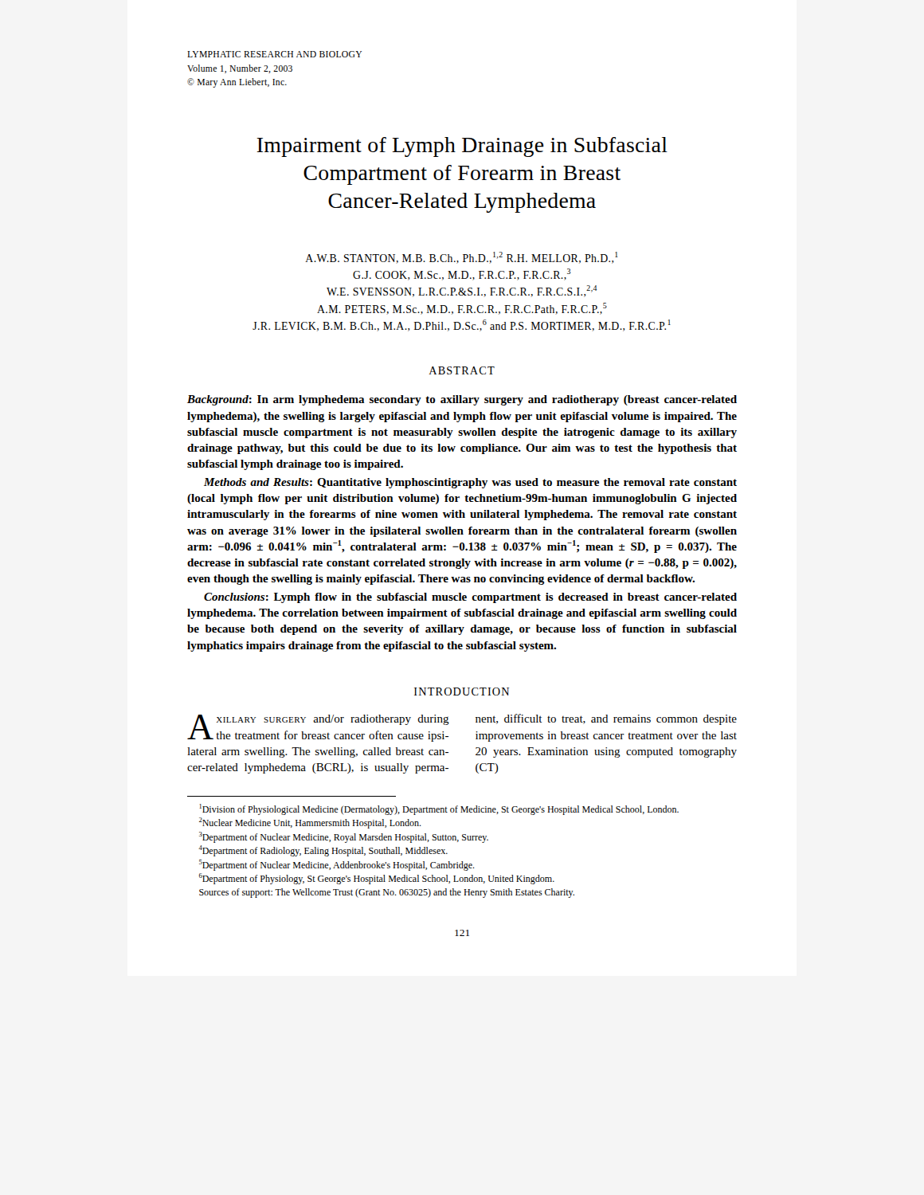Lymphatic Research and Biology
Volume 1, Number 2, 2003
© Mary Ann Liebert, Inc.
Impairment of Lymph Drainage in Subfascial
Compartment of Forearm in Breast
Cancer-Related Lymphedema
A.W.B. STANTON, M.B. B.Ch., Ph.D.,1,2 R.H. MELLOR, Ph.D.,1
G.J. COOK, M.Sc., M.D., F.R.C.P., F.R.C.R.,3
W.E. SVENSSON, L.R.C.P.&S.I., F.R.C.R., F.R.C.S.I.,2,4
A.M. PETERS, M.Sc., M.D., F.R.C.R., F.R.C.Path, F.R.C.P.,5
J.R. LEVICK, B.M. B.Ch., M.A., D.Phil., D.Sc.,6 and P.S. MORTIMER, M.D., F.R.C.P.1
ABSTRACT
Background: In arm lymphedema secondary to axillary surgery and radiotherapy (breast cancer-related lymphedema), the swelling is largely epifascial and lymph flow per unit epifascial volume is impaired. The subfascial muscle compartment is not measurably swollen despite the iatrogenic damage to its axillary drainage pathway, but this could be due to its low compliance. Our aim was to test the hypothesis that subfascial lymph drainage too is impaired.
Methods and Results: Quantitative lymphoscintigraphy was used to measure the removal rate constant (local lymph flow per unit distribution volume) for technetium-99m-human immunoglobulin G injected intramuscularly in the forearms of nine women with unilateral lymphedema. The removal rate constant was on average 31% lower in the ipsilateral swollen forearm than in the contralateral forearm (swollen arm: −0.096 ± 0.041% min−1, contralateral arm: −0.138 ± 0.037% min−1; mean ± SD, p = 0.037). The decrease in subfascial rate constant correlated strongly with increase in arm volume (r = −0.88, p = 0.002), even though the swelling is mainly epifascial. There was no convincing evidence of dermal backflow.
Conclusions: Lymph flow in the subfascial muscle compartment is decreased in breast cancer-related lymphedema. The correlation between impairment of subfascial drainage and epifascial arm swelling could be because both depend on the severity of axillary damage, or because loss of function in subfascial lymphatics impairs drainage from the epifascial to the subfascial system.
INTRODUCTION
Axillary surgery and/or radiotherapy during the treatment for breast cancer often cause ipsilateral arm swelling. The swelling, called breast cancer-related lymphedema (BCRL), is usually permanent, difficult to treat, and remains common despite improvements in breast cancer treatment over the last 20 years. Examination using computed tomography (CT)
1Division of Physiological Medicine (Dermatology), Department of Medicine, St George's Hospital Medical School, London.
2Nuclear Medicine Unit, Hammersmith Hospital, London.
3Department of Nuclear Medicine, Royal Marsden Hospital, Sutton, Surrey.
4Department of Radiology, Ealing Hospital, Southall, Middlesex.
5Department of Nuclear Medicine, Addenbrooke's Hospital, Cambridge.
6Department of Physiology, St George's Hospital Medical School, London, United Kingdom.
Sources of support: The Wellcome Trust (Grant No. 063025) and the Henry Smith Estates Charity.
121